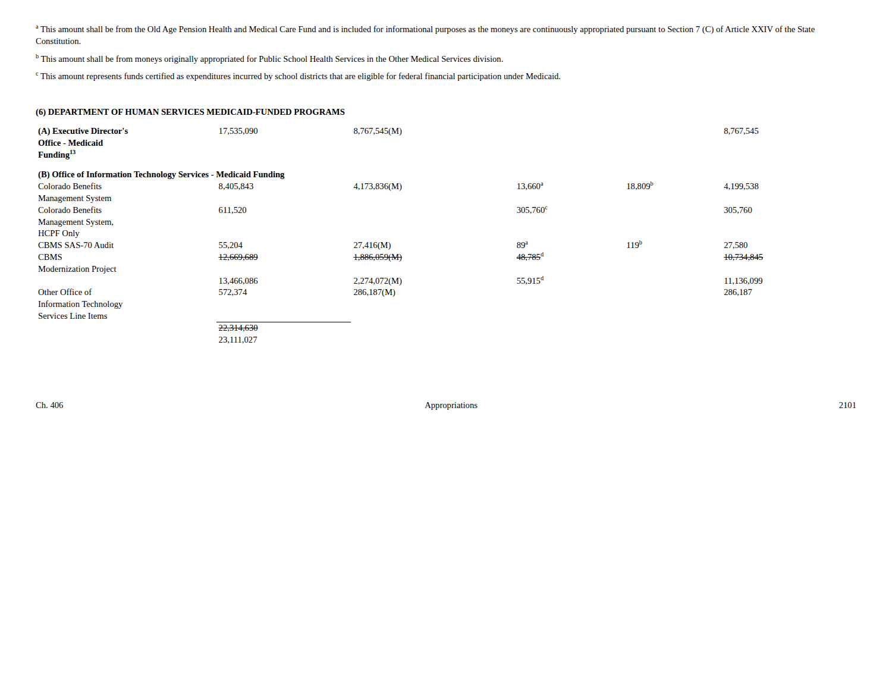a This amount shall be from the Old Age Pension Health and Medical Care Fund and is included for informational purposes as the moneys are continuously appropriated pursuant to Section 7 (C) of Article XXIV of the State Constitution.
b This amount shall be from moneys originally appropriated for Public School Health Services in the Other Medical Services division.
c This amount represents funds certified as expenditures incurred by school districts that are eligible for federal financial participation under Medicaid.
(6) DEPARTMENT OF HUMAN SERVICES MEDICAID-FUNDED PROGRAMS
| (A) Executive Director's Office - Medicaid Funding 13 | 17,535,090 | 8,767,545(M) | | | 8,767,545 |
| (B) Office of Information Technology Services - Medicaid Funding |
| Colorado Benefits Management System | 8,405,843 | 4,173,836(M) | 13,660 a | 18,809 b | 4,199,538 |
| Colorado Benefits Management System, HCPF Only | 611,520 | | 305,760 c | | 305,760 |
| CBMS SAS-70 Audit | 55,204 | 27,416(M) | 89 a | 119 b | 27,580 |
| CBMS Modernization Project | 12,669,689 | 1,886,059(M) | 48,785 d | | 10,734,845 |
| | 13,466,086 | 2,274,072(M) | 55,915 d | | 11,136,099 |
| Other Office of Information Technology Services Line Items | 572,374 | 286,187(M) | | | 286,187 |
| | 22,314,630 | | | | |
| | 23,111,027 | | | | |
Ch. 406
Appropriations
2101